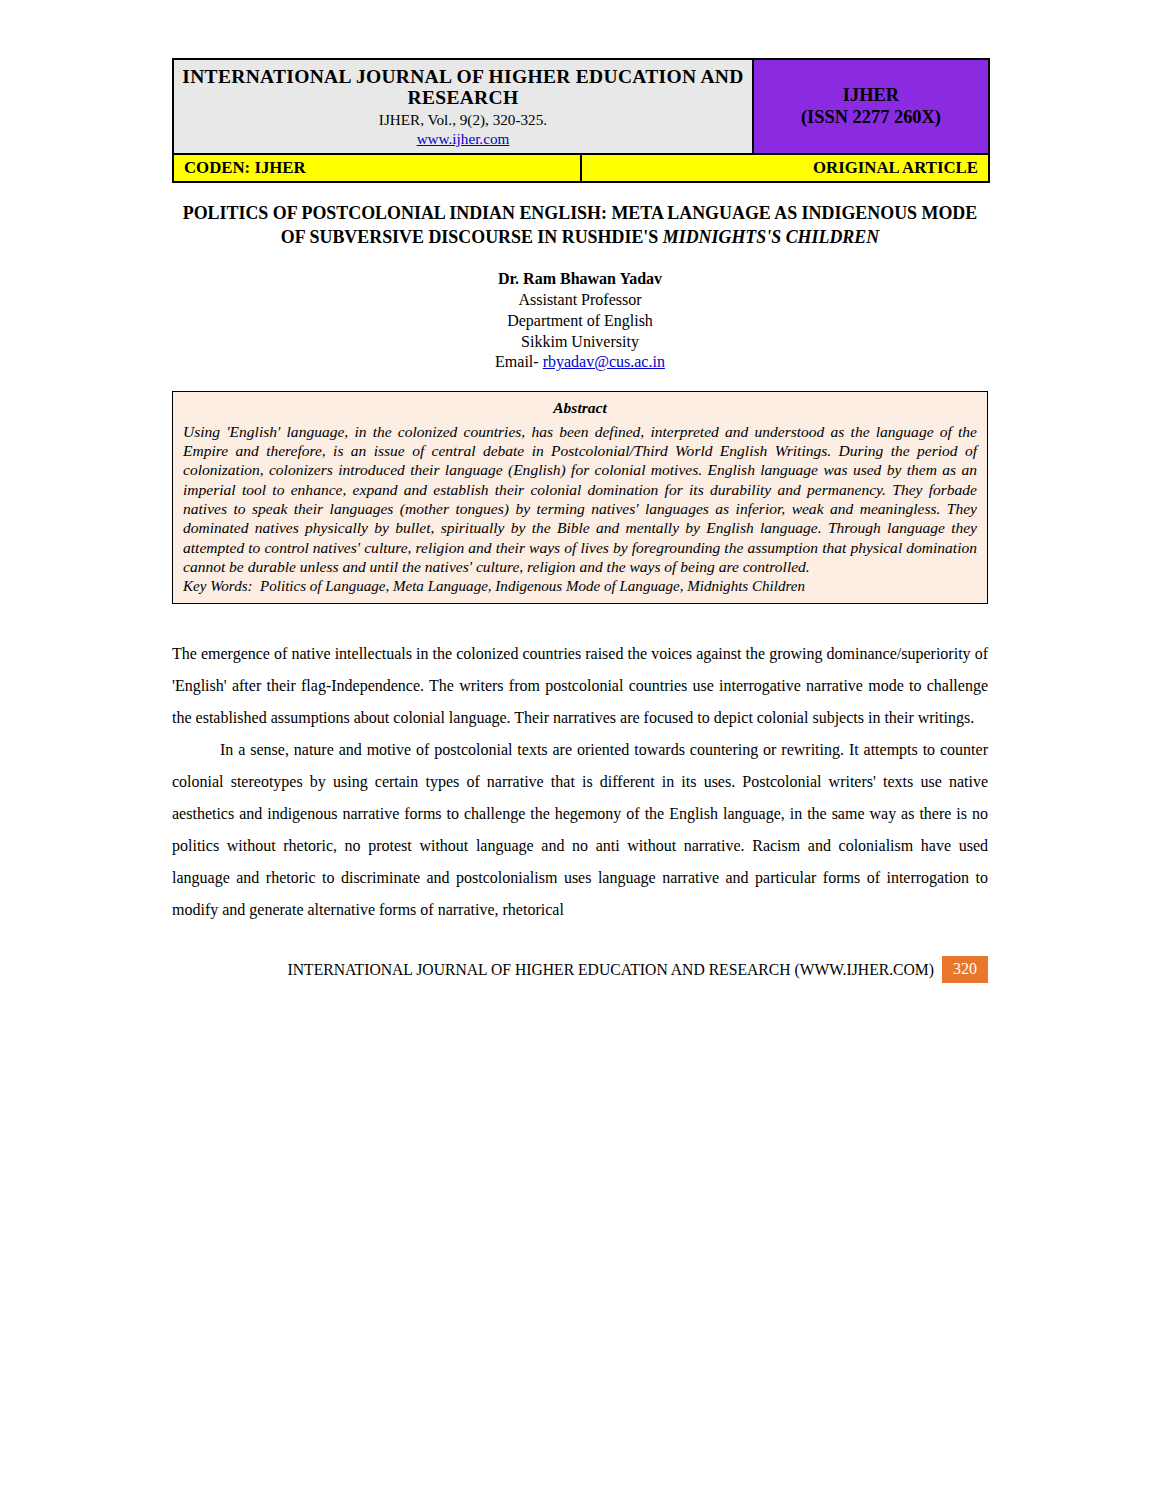International Journal of Higher Education and Research
IJHER, Vol., 9(2), 320-325.
www.ijher.com
IJHER
(ISSN 2277 260X)
Coden: IJHER
Original Article
Politics of Postcolonial Indian English: Meta Language as Indigenous Mode of Subversive Discourse in Rushdie's Midnights's Children
Dr. Ram Bhawan Yadav
Assistant Professor
Department of English
Sikkim University
Email- rbyadav@cus.ac.in
Abstract
Using 'English' language, in the colonized countries, has been defined, interpreted and understood as the language of the Empire and therefore, is an issue of central debate in Postcolonial/Third World English Writings. During the period of colonization, colonizers introduced their language (English) for colonial motives. English language was used by them as an imperial tool to enhance, expand and establish their colonial domination for its durability and permanency. They forbade natives to speak their languages (mother tongues) by terming natives' languages as inferior, weak and meaningless. They dominated natives physically by bullet, spiritually by the Bible and mentally by English language. Through language they attempted to control natives' culture, religion and their ways of lives by foregrounding the assumption that physical domination cannot be durable unless and until the natives' culture, religion and the ways of being are controlled.
Key Words: Politics of Language, Meta Language, Indigenous Mode of Language, Midnights Children
The emergence of native intellectuals in the colonized countries raised the voices against the growing dominance/superiority of 'English' after their flag-Independence. The writers from postcolonial countries use interrogative narrative mode to challenge the established assumptions about colonial language. Their narratives are focused to depict colonial subjects in their writings.
In a sense, nature and motive of postcolonial texts are oriented towards countering or rewriting. It attempts to counter colonial stereotypes by using certain types of narrative that is different in its uses. Postcolonial writers' texts use native aesthetics and indigenous narrative forms to challenge the hegemony of the English language, in the same way as there is no politics without rhetoric, no protest without language and no anti without narrative. Racism and colonialism have used language and rhetoric to discriminate and postcolonialism uses language narrative and particular forms of interrogation to modify and generate alternative forms of narrative, rhetorical
INTERNATIONAL JOURNAL OF HIGHER EDUCATION AND RESEARCH (WWW.IJHER.COM)
320